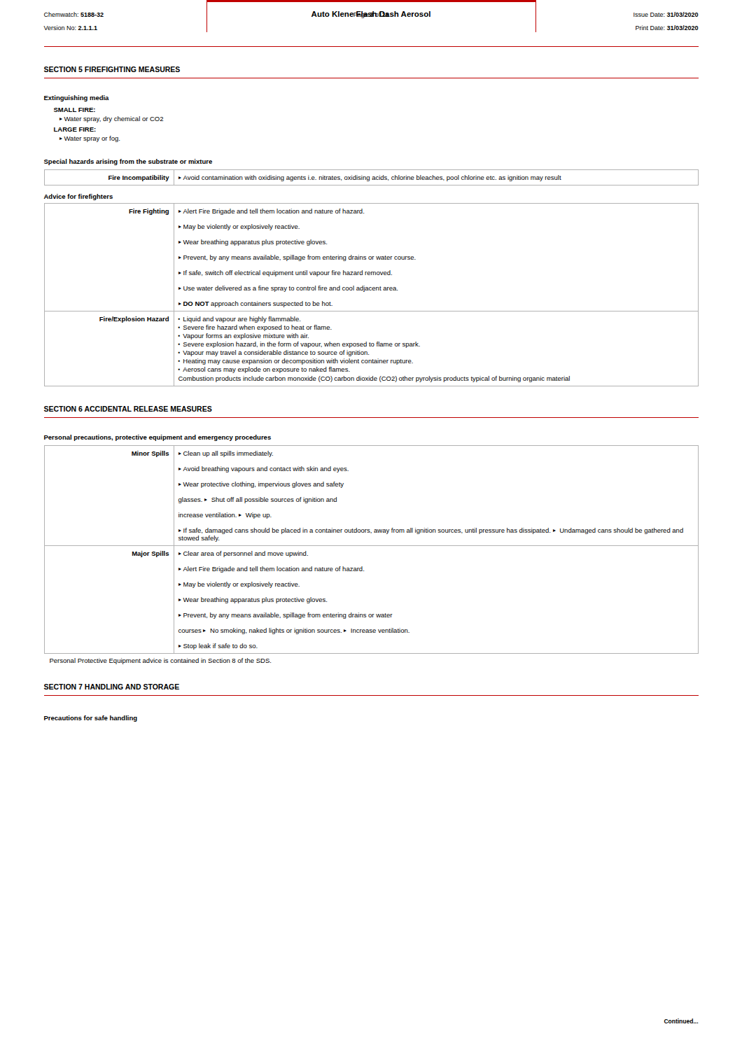Auto Klene Flash Dash Aerosol
Chemwatch: 5188-32
Version No: 2.1.1.1
Page 3 of 11
Issue Date: 31/03/2020
Print Date: 31/03/2020
SECTION 5 FIREFIGHTING MEASURES
Extinguishing media
SMALL FIRE:
▸Water spray, dry chemical or CO2
LARGE FIRE:
▸Water spray or fog.
Special hazards arising from the substrate or mixture
| Fire Incompatibility | ▸ Avoid contamination with oxidising agents i.e. nitrates, oxidising acids, chlorine bleaches, pool chlorine etc. as ignition may result |
Advice for firefighters
| Fire Fighting | ▸ Alert Fire Brigade and tell them location and nature of hazard. ▸ May be violently or explosively reactive. ▸ Wear breathing apparatus plus protective gloves. ▸ Prevent, by any means available, spillage from entering drains or water course. ▸ If safe, switch off electrical equipment until vapour fire hazard removed. ▸ Use water delivered as a fine spray to control fire and cool adjacent area. ▸ DO NOT approach containers suspected to be hot. |
| Fire/Explosion Hazard | ▪ Liquid and vapour are highly flammable. ▪ Severe fire hazard when exposed to heat or flame. ▪ Vapour forms an explosive mixture with air. ▪ Severe explosion hazard, in the form of vapour, when exposed to flame or spark. ▪ Vapour may travel a considerable distance to source of ignition. ▪ Heating may cause expansion or decomposition with violent container rupture. ▪ Aerosol cans may explode on exposure to naked flames. Combustion products include carbon monoxide (CO) carbon dioxide (CO2) other pyrolysis products typical of burning organic material |
SECTION 6 ACCIDENTAL RELEASE MEASURES
Personal precautions, protective equipment and emergency procedures
| Minor Spills | ▸ Clean up all spills immediately. ▸ Avoid breathing vapours and contact with skin and eyes. ▸ Wear protective clothing, impervious gloves and safety glasses. ▸ Shut off all possible sources of ignition and increase ventilation. ▸ Wipe up. ▸ If safe, damaged cans should be placed in a container outdoors, away from all ignition sources, until pressure has dissipated. ▸ Undamaged cans should be gathered and stowed safely. |
| Major Spills | ▸ Clear area of personnel and move upwind. ▸ Alert Fire Brigade and tell them location and nature of hazard. ▸ May be violently or explosively reactive. ▸ Wear breathing apparatus plus protective gloves. ▸ Prevent, by any means available, spillage from entering drains or water courses ▸ No smoking, naked lights or ignition sources. ▸ Increase ventilation. ▸ Stop leak if safe to do so. |
Personal Protective Equipment advice is contained in Section 8 of the SDS.
SECTION 7 HANDLING AND STORAGE
Precautions for safe handling
Continued...